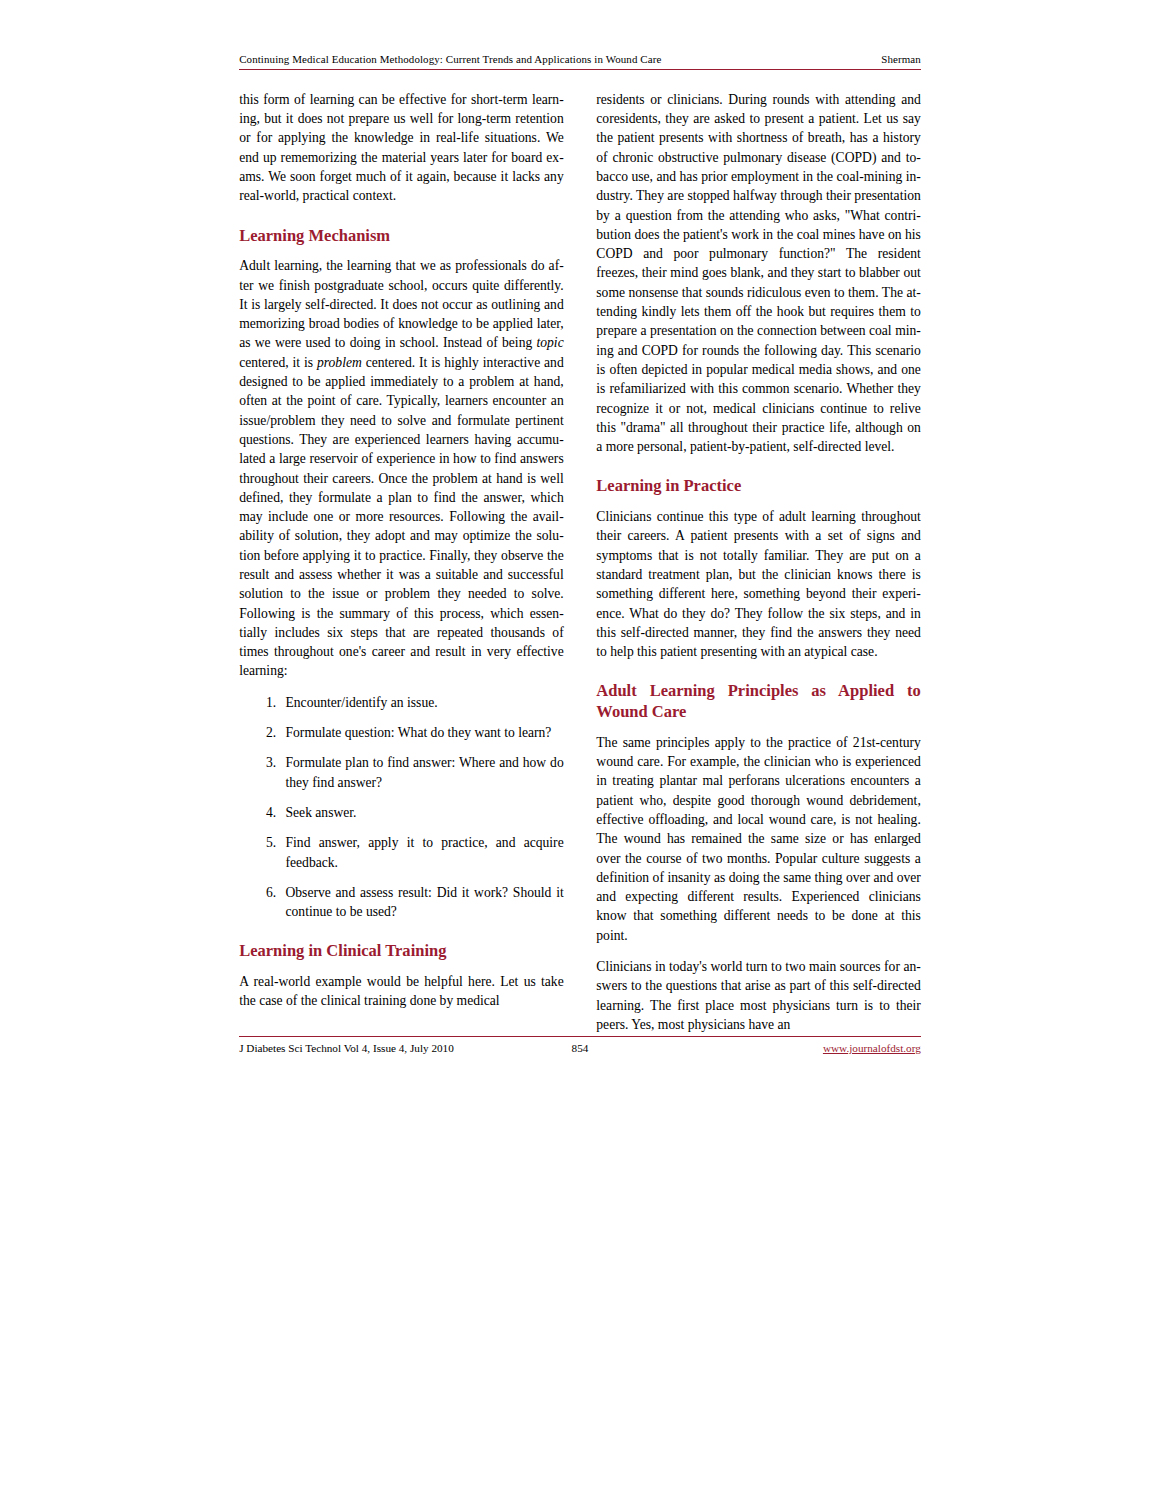Continuing Medical Education Methodology: Current Trends and Applications in Wound Care Sherman
this form of learning can be effective for short-term learning, but it does not prepare us well for long-term retention or for applying the knowledge in real-life situations. We end up rememorizing the material years later for board exams. We soon forget much of it again, because it lacks any real-world, practical context.
Learning Mechanism
Adult learning, the learning that we as professionals do after we finish postgraduate school, occurs quite differently. It is largely self-directed. It does not occur as outlining and memorizing broad bodies of knowledge to be applied later, as we were used to doing in school. Instead of being topic centered, it is problem centered. It is highly interactive and designed to be applied immediately to a problem at hand, often at the point of care. Typically, learners encounter an issue/problem they need to solve and formulate pertinent questions. They are experienced learners having accumulated a large reservoir of experience in how to find answers throughout their careers. Once the problem at hand is well defined, they formulate a plan to find the answer, which may include one or more resources. Following the availability of solution, they adopt and may optimize the solution before applying it to practice. Finally, they observe the result and assess whether it was a suitable and successful solution to the issue or problem they needed to solve. Following is the summary of this process, which essentially includes six steps that are repeated thousands of times throughout one's career and result in very effective learning:
Encounter/identify an issue.
Formulate question: What do they want to learn?
Formulate plan to find answer: Where and how do they find answer?
Seek answer.
Find answer, apply it to practice, and acquire feedback.
Observe and assess result: Did it work? Should it continue to be used?
Learning in Clinical Training
A real-world example would be helpful here. Let us take the case of the clinical training done by medical
residents or clinicians. During rounds with attending and coresidents, they are asked to present a patient. Let us say the patient presents with shortness of breath, has a history of chronic obstructive pulmonary disease (COPD) and tobacco use, and has prior employment in the coal-mining industry. They are stopped halfway through their presentation by a question from the attending who asks, "What contribution does the patient's work in the coal mines have on his COPD and poor pulmonary function?" The resident freezes, their mind goes blank, and they start to blabber out some nonsense that sounds ridiculous even to them. The attending kindly lets them off the hook but requires them to prepare a presentation on the connection between coal mining and COPD for rounds the following day. This scenario is often depicted in popular medical media shows, and one is refamiliarized with this common scenario. Whether they recognize it or not, medical clinicians continue to relive this "drama" all throughout their practice life, although on a more personal, patient-by-patient, self-directed level.
Learning in Practice
Clinicians continue this type of adult learning throughout their careers. A patient presents with a set of signs and symptoms that is not totally familiar. They are put on a standard treatment plan, but the clinician knows there is something different here, something beyond their experience. What do they do? They follow the six steps, and in this self-directed manner, they find the answers they need to help this patient presenting with an atypical case.
Adult Learning Principles as Applied to Wound Care
The same principles apply to the practice of 21st-century wound care. For example, the clinician who is experienced in treating plantar mal perforans ulcerations encounters a patient who, despite good thorough wound debridement, effective offloading, and local wound care, is not healing. The wound has remained the same size or has enlarged over the course of two months. Popular culture suggests a definition of insanity as doing the same thing over and over and expecting different results. Experienced clinicians know that something different needs to be done at this point.
Clinicians in today's world turn to two main sources for answers to the questions that arise as part of this self-directed learning. The first place most physicians turn is to their peers. Yes, most physicians have an
J Diabetes Sci Technol Vol 4, Issue 4, July 2010 854 www.journalofdst.org